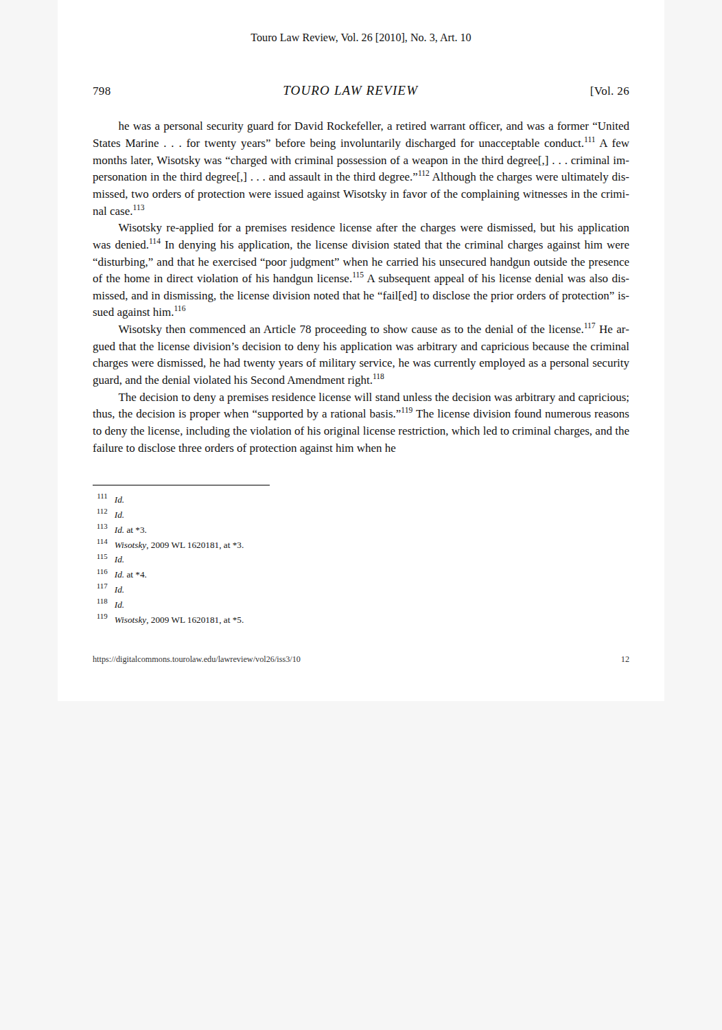Touro Law Review, Vol. 26 [2010], No. 3, Art. 10
798 TOURO LAW REVIEW [Vol. 26
he was a personal security guard for David Rockefeller, a retired warrant officer, and was a former “United States Marine . . . for twenty years” before being involuntarily discharged for unacceptable conduct.111 A few months later, Wisotsky was “charged with criminal possession of a weapon in the third degree[,] . . . criminal impersonation in the third degree[,] . . . and assault in the third degree.”112 Although the charges were ultimately dismissed, two orders of protection were issued against Wisotsky in favor of the complaining witnesses in the criminal case.113
Wisotsky re-applied for a premises residence license after the charges were dismissed, but his application was denied.114 In denying his application, the license division stated that the criminal charges against him were “disturbing,” and that he exercised “poor judgment” when he carried his unsecured handgun outside the presence of the home in direct violation of his handgun license.115 A subsequent appeal of his license denial was also dismissed, and in dismissing, the license division noted that he “fail[ed] to disclose the prior orders of protection” issued against him.116
Wisotsky then commenced an Article 78 proceeding to show cause as to the denial of the license.117 He argued that the license division’s decision to deny his application was arbitrary and capricious because the criminal charges were dismissed, he had twenty years of military service, he was currently employed as a personal security guard, and the denial violated his Second Amendment right.118
The decision to deny a premises residence license will stand unless the decision was arbitrary and capricious; thus, the decision is proper when “supported by a rational basis.”119 The license division found numerous reasons to deny the license, including the violation of his original license restriction, which led to criminal charges, and the failure to disclose three orders of protection against him when he
111 Id.
112 Id.
113 Id. at *3.
114 Wisotsky, 2009 WL 1620181, at *3.
115 Id.
116 Id. at *4.
117 Id.
118 Id.
119 Wisotsky, 2009 WL 1620181, at *5.
https://digitalcommons.tourolaw.edu/lawreview/vol26/iss3/10 12